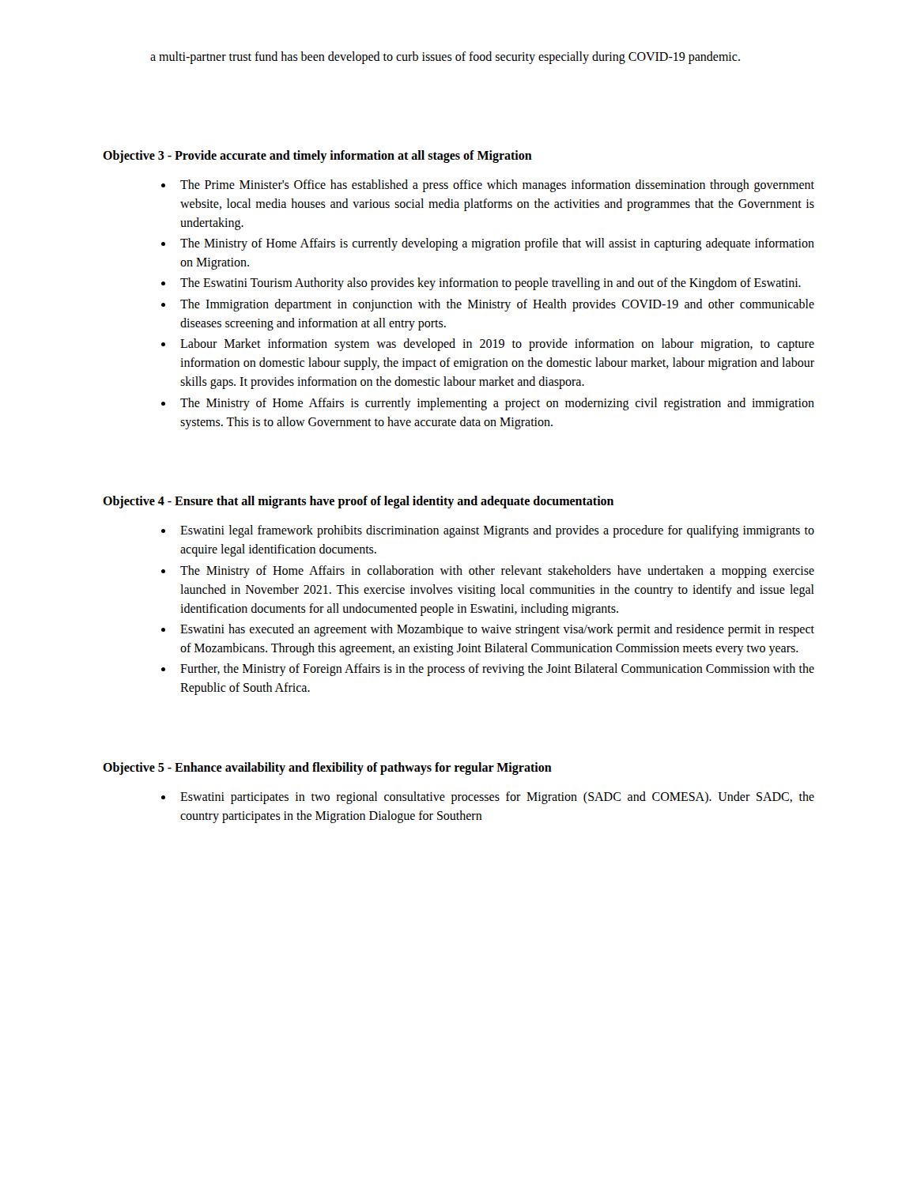a multi-partner trust fund has been developed to curb issues of food security especially during COVID-19 pandemic.
Objective 3 - Provide accurate and timely information at all stages of Migration
The Prime Minister's Office has established a press office which manages information dissemination through government website, local media houses and various social media platforms on the activities and programmes that the Government is undertaking.
The Ministry of Home Affairs is currently developing a migration profile that will assist in capturing adequate information on Migration.
The Eswatini Tourism Authority also provides key information to people travelling in and out of the Kingdom of Eswatini.
The Immigration department in conjunction with the Ministry of Health provides COVID-19 and other communicable diseases screening and information at all entry ports.
Labour Market information system was developed in 2019 to provide information on labour migration, to capture information on domestic labour supply, the impact of emigration on the domestic labour market, labour migration and labour skills gaps. It provides information on the domestic labour market and diaspora.
The Ministry of Home Affairs is currently implementing a project on modernizing civil registration and immigration systems. This is to allow Government to have accurate data on Migration.
Objective 4 - Ensure that all migrants have proof of legal identity and adequate documentation
Eswatini legal framework prohibits discrimination against Migrants and provides a procedure for qualifying immigrants to acquire legal identification documents.
The Ministry of Home Affairs in collaboration with other relevant stakeholders have undertaken a mopping exercise launched in November 2021. This exercise involves visiting local communities in the country to identify and issue legal identification documents for all undocumented people in Eswatini, including migrants.
Eswatini has executed an agreement with Mozambique to waive stringent visa/work permit and residence permit in respect of Mozambicans. Through this agreement, an existing Joint Bilateral Communication Commission meets every two years.
Further, the Ministry of Foreign Affairs is in the process of reviving the Joint Bilateral Communication Commission with the Republic of South Africa.
Objective 5 - Enhance availability and flexibility of pathways for regular Migration
Eswatini participates in two regional consultative processes for Migration (SADC and COMESA). Under SADC, the country participates in the Migration Dialogue for Southern